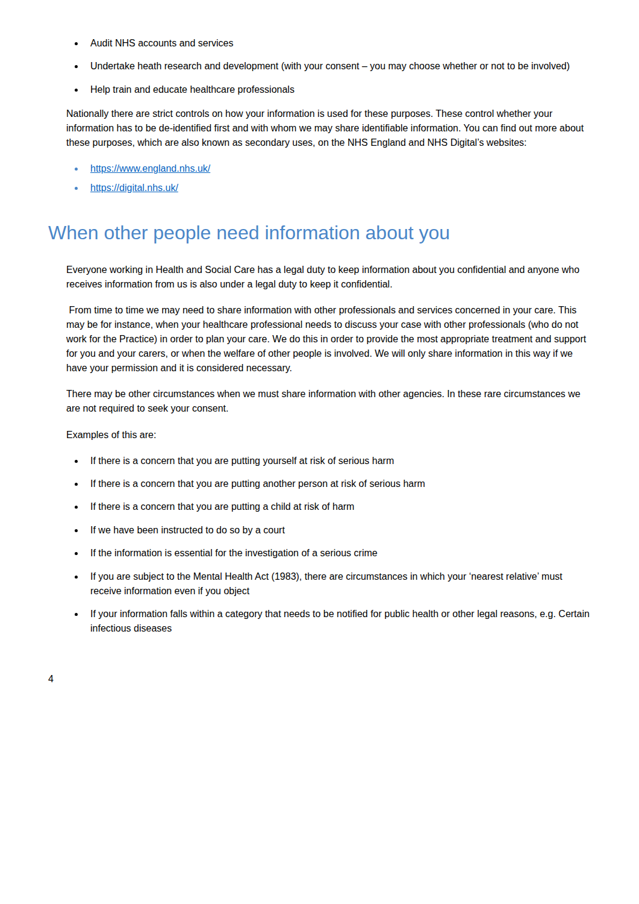Audit NHS accounts and services
Undertake heath research and development (with your consent – you may choose whether or not to be involved)
Help train and educate healthcare professionals
Nationally there are strict controls on how your information is used for these purposes. These control whether your information has to be de-identified first and with whom we may share identifiable information. You can find out more about these purposes, which are also known as secondary uses, on the NHS England and NHS Digital’s websites:
https://www.england.nhs.uk/
https://digital.nhs.uk/
When other people need information about you
Everyone working in Health and Social Care has a legal duty to keep information about you confidential and anyone who receives information from us is also under a legal duty to keep it confidential.
From time to time we may need to share information with other professionals and services concerned in your care. This may be for instance, when your healthcare professional needs to discuss your case with other professionals (who do not work for the Practice) in order to plan your care. We do this in order to provide the most appropriate treatment and support for you and your carers, or when the welfare of other people is involved. We will only share information in this way if we have your permission and it is considered necessary.
There may be other circumstances when we must share information with other agencies. In these rare circumstances we are not required to seek your consent.
Examples of this are:
If there is a concern that you are putting yourself at risk of serious harm
If there is a concern that you are putting another person at risk of serious harm
If there is a concern that you are putting a child at risk of harm
If we have been instructed to do so by a court
If the information is essential for the investigation of a serious crime
If you are subject to the Mental Health Act (1983), there are circumstances in which your ‘nearest relative’ must receive information even if you object
If your information falls within a category that needs to be notified for public health or other legal reasons, e.g. Certain infectious diseases
4